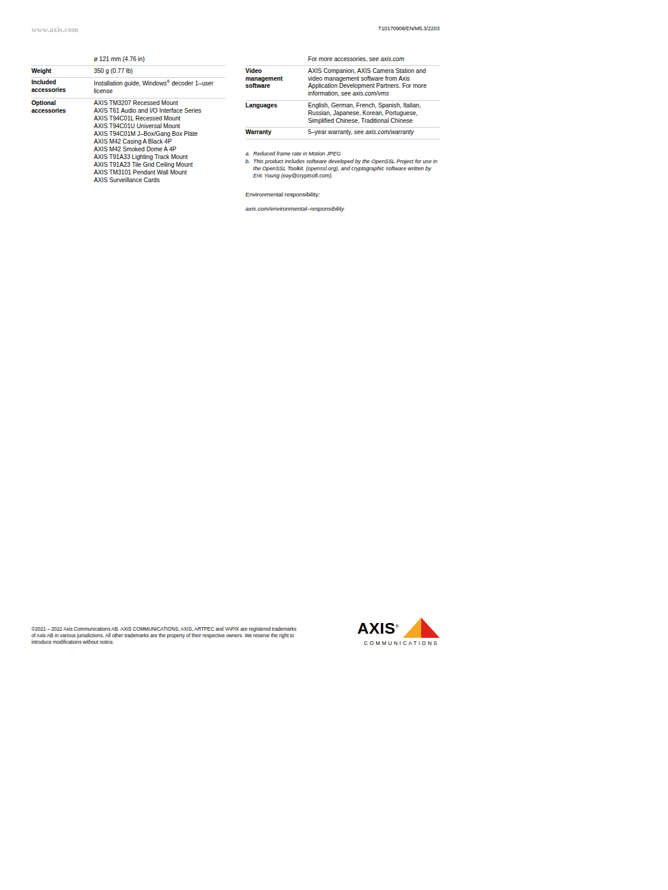www.axis.com
T10170908/EN/M5.3/2203
| | ø 121 mm (4.76 in) |
| Weight | 350 g (0.77 lb) |
| Included accessories | Installation guide, Windows ® decoder 1–user license |
| Optional accessories | AXIS TM3207 Recessed Mount AXIS T61 Audio and I/O Interface Series AXIS T94C01L Recessed Mount AXIS T94C01U Universal Mount AXIS T94C01M J–Box/Gang Box Plate AXIS M42 Casing A Black 4P AXIS M42 Smoked Dome A 4P AXIS T91A33 Lighting Track Mount AXIS T91A23 Tile Grid Ceiling Mount AXIS TM3101 Pendant Wall Mount AXIS Surveillance Cards |
| | For more accessories, see axis.com |
| Video management software | AXIS Companion, AXIS Camera Station and video management software from Axis Application Development Partners. For more information, see axis.com/vms |
| Languages | English, German, French, Spanish, Italian, Russian, Japanese, Korean, Portuguese, Simplified Chinese, Traditional Chinese |
| Warranty | 5–year warranty, see axis.com/warranty |
a. Reduced frame rate in Motion JPEG
b. This product includes software developed by the OpenSSL Project for use in the OpenSSL Toolkit. (openssl.org), and cryptographic software written by Eric Young (eay@cryptsoft.com).
Environmental responsibility: axis.com/environmental–responsibility
©2021 – 2022 Axis Communications AB. AXIS COMMUNICATIONS, AXIS, ARTPEC and VAPIX are registered trademarks of Axis AB in various jurisdictions. All other trademarks are the property of their respective owners. We reserve the right to introduce modifications without notice.
AXIS®
COMMUNICATIONS